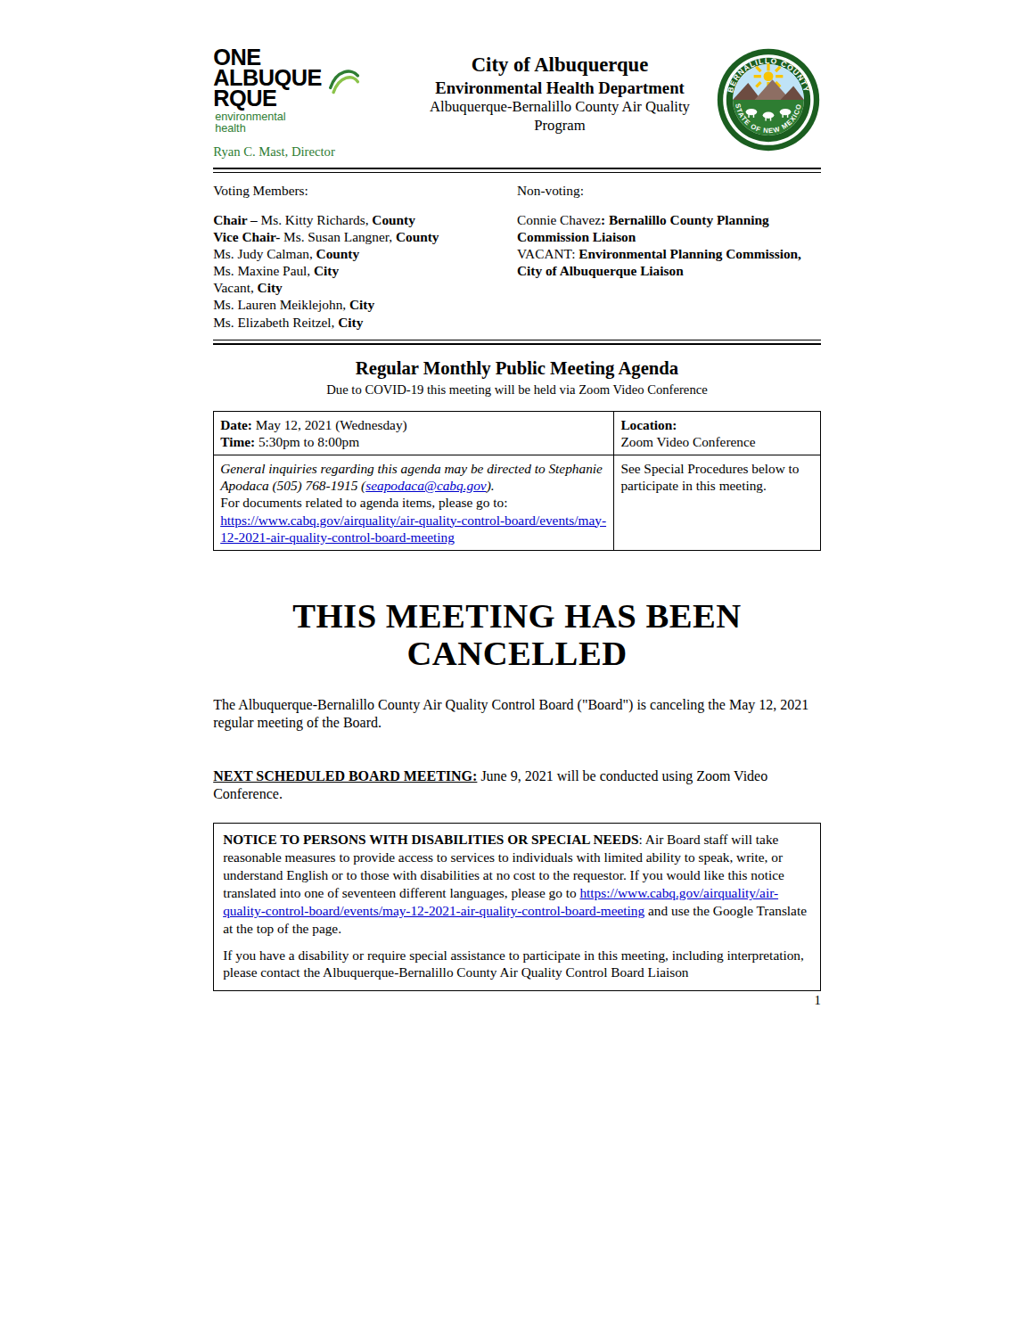ONE
ALBUQUE
RQUE
environmental
health
Ryan C. Mast, Director
City of Albuquerque
Environmental Health Department
Albuquerque-Bernalillo County Air Quality Program
BERNALILLO COUNTY STATE OF NEW MEXICO
Voting Members:
Chair – Ms. Kitty Richards, County
Vice Chair- Ms. Susan Langner, County
Ms. Judy Calman, County
Ms. Maxine Paul, City
Vacant, City
Ms. Lauren Meiklejohn, City
Ms. Elizabeth Reitzel, City
Non-voting:
Connie Chavez: Bernalillo County Planning Commission Liaison
VACANT: Environmental Planning Commission, City of Albuquerque Liaison
Regular Monthly Public Meeting Agenda
Due to COVID-19 this meeting will be held via Zoom Video Conference
| Date: May 12, 2021 (Wednesday) Time: 5:30pm to 8:00pm | Location: Zoom Video Conference |
| General inquiries regarding this agenda may be directed to Stephanie Apodaca (505) 768-1915 ( seapodaca@cabq.gov ). For documents related to agenda items, please go to: https://www.cabq.gov/airquality/air-quality-control-board/events/may-12-2021-air-quality-control-board-meeting | See Special Procedures below to participate in this meeting. |
THIS MEETING HAS BEEN CANCELLED
The Albuquerque-Bernalillo County Air Quality Control Board ("Board") is canceling the May 12, 2021 regular meeting of the Board.
NEXT SCHEDULED BOARD MEETING: June 9, 2021 will be conducted using Zoom Video Conference.
NOTICE TO PERSONS WITH DISABILITIES OR SPECIAL NEEDS: Air Board staff will take reasonable measures to provide access to services to individuals with limited ability to speak, write, or understand English or to those with disabilities at no cost to the requestor. If you would like this notice translated into one of seventeen different languages, please go to https://www.cabq.gov/airquality/air-quality-control-board/events/may-12-2021-air-quality-control-board-meeting and use the Google Translate at the top of the page.
If you have a disability or require special assistance to participate in this meeting, including interpretation, please contact the Albuquerque-Bernalillo County Air Quality Control Board Liaison
1